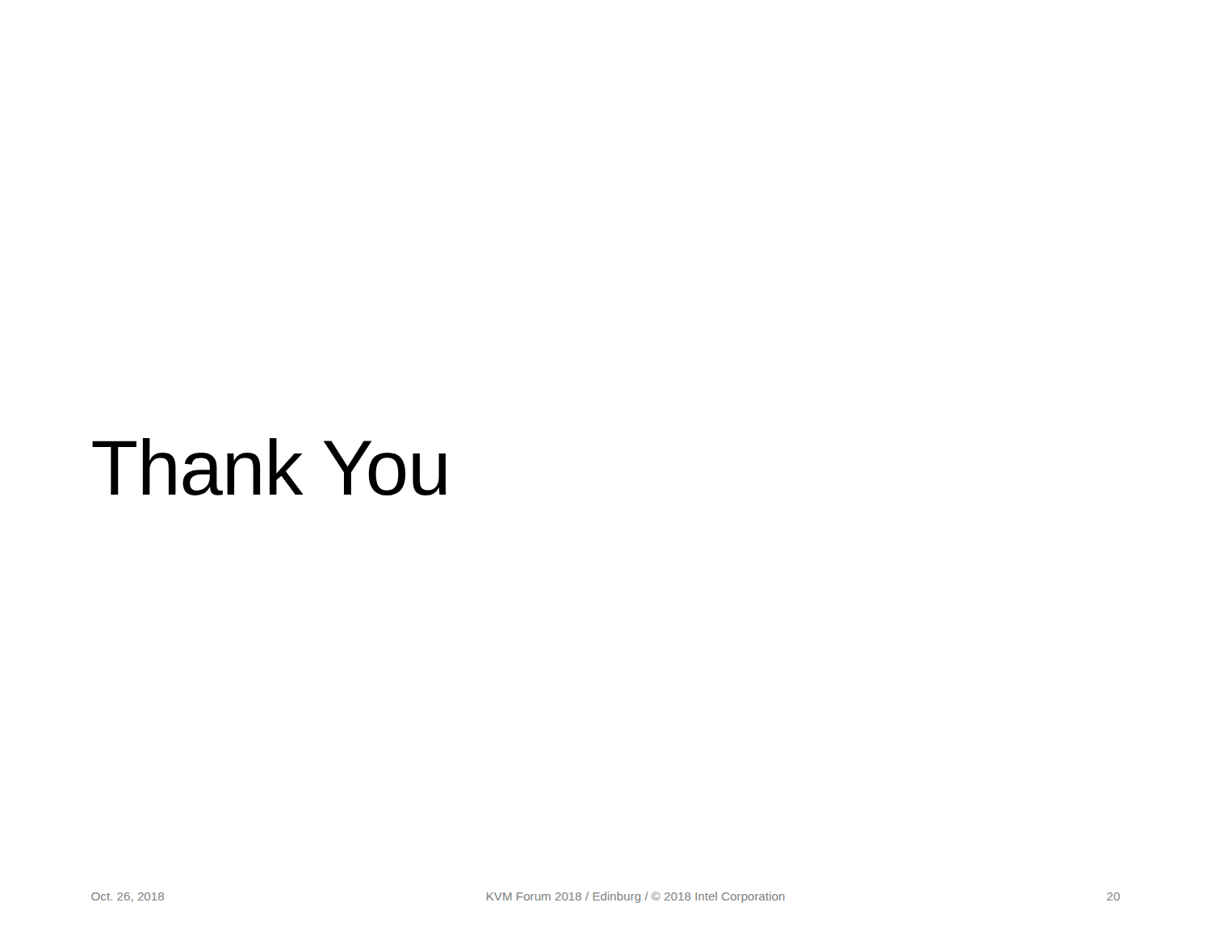Thank You
Oct. 26, 2018 KVM Forum 2018 / Edinburg / © 2018 Intel Corporation 20